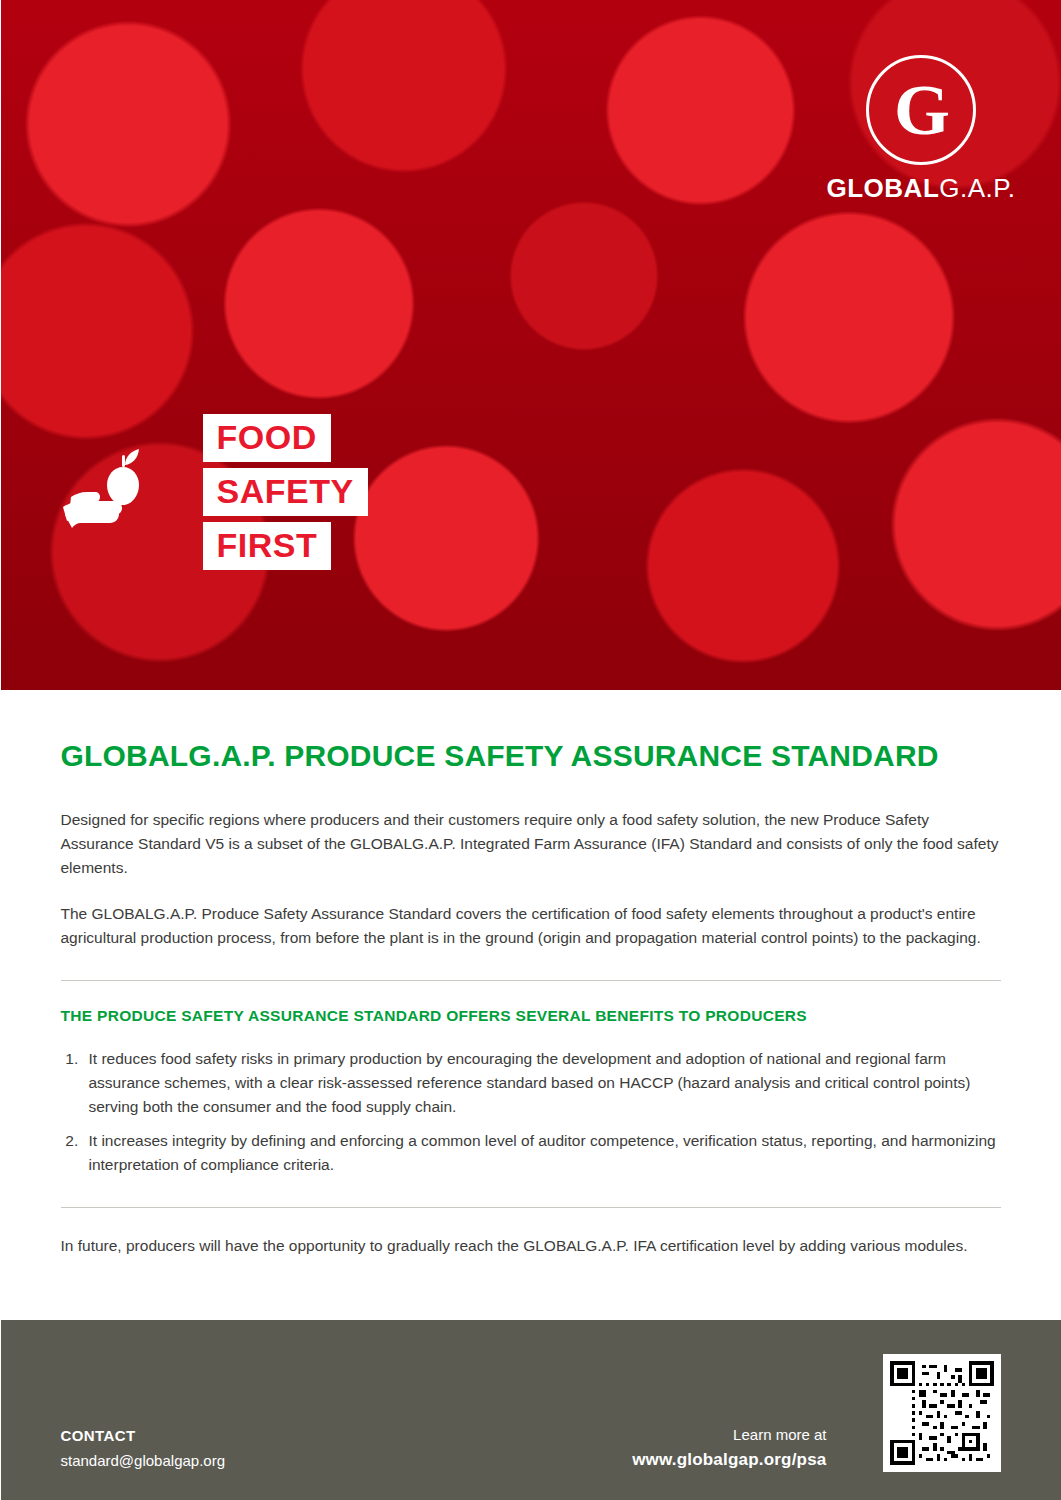G
GLOBALG.A.P.
FOOD SAFETY FIRST
GLOBALG.A.P. PRODUCE SAFETY ASSURANCE STANDARD
Designed for specific regions where producers and their customers require only a food safety solution, the new Produce Safety Assurance Standard V5 is a subset of the GLOBALG.A.P. Integrated Farm Assurance (IFA) Standard and consists of only the food safety elements.
The GLOBALG.A.P. Produce Safety Assurance Standard covers the certification of food safety elements throughout a product's entire agricultural production process, from before the plant is in the ground (origin and propagation material control points) to the packaging.
The Produce Safety Assurance Standard offers several benefits to producers
It reduces food safety risks in primary production by encouraging the development and adoption of national and regional farm assurance schemes, with a clear risk-assessed reference standard based on HACCP (hazard analysis and critical control points) serving both the consumer and the food supply chain.
It increases integrity by defining and enforcing a common level of auditor competence, verification status, reporting, and harmonizing interpretation of compliance criteria.
In future, producers will have the opportunity to gradually reach the GLOBALG.A.P. IFA certification level by adding various modules.
CONTACT standard@globalgap.org
Learn more at
www.globalgap.org/psa